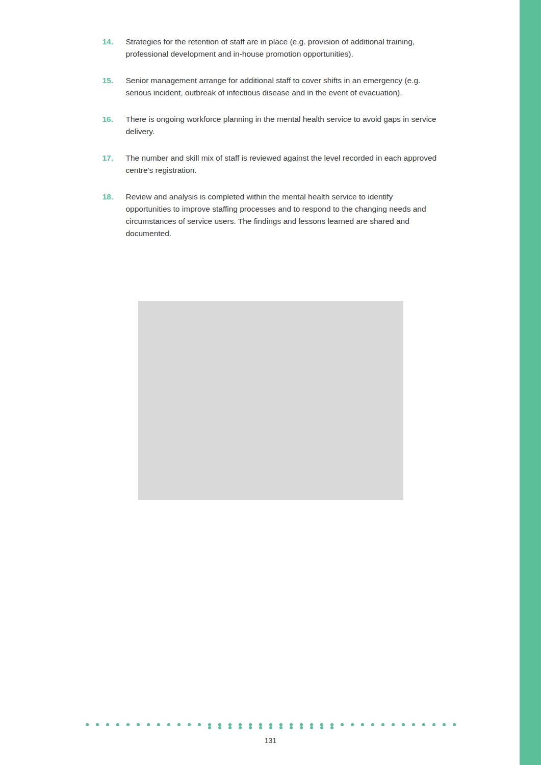14. Strategies for the retention of staff are in place (e.g. provision of additional training, professional development and in-house promotion opportunities).
15. Senior management arrange for additional staff to cover shifts in an emergency (e.g. serious incident, outbreak of infectious disease and in the event of evacuation).
16. There is ongoing workforce planning in the mental health service to avoid gaps in service delivery.
17. The number and skill mix of staff is reviewed against the level recorded in each approved centre's registration.
18. Review and analysis is completed within the mental health service to identify opportunities to improve staffing processes and to respond to the changing needs and circumstances of service users. The findings and lessons learned are shared and documented.
131